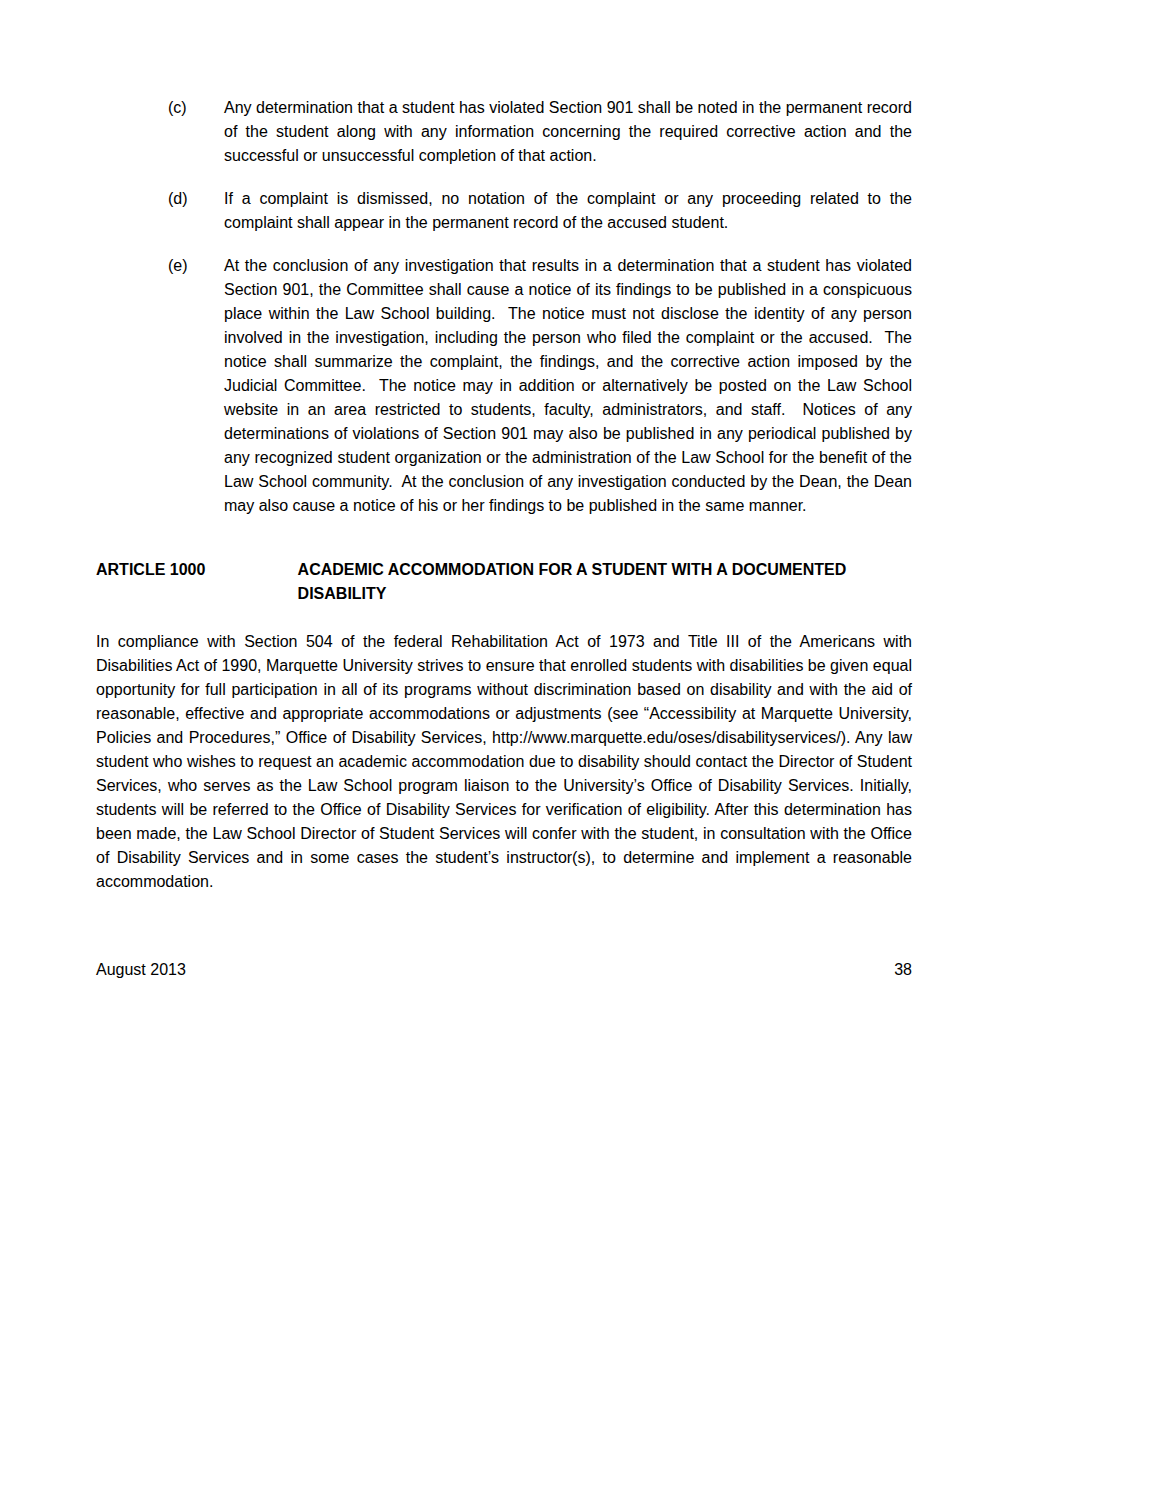(c)
Any determination that a student has violated Section 901 shall be noted in the permanent record of the student along with any information concerning the required corrective action and the successful or unsuccessful completion of that action.
(d)
If a complaint is dismissed, no notation of the complaint or any proceeding related to the complaint shall appear in the permanent record of the accused student.
(e)
At the conclusion of any investigation that results in a determination that a student has violated Section 901, the Committee shall cause a notice of its findings to be published in a conspicuous place within the Law School building. The notice must not disclose the identity of any person involved in the investigation, including the person who filed the complaint or the accused. The notice shall summarize the complaint, the findings, and the corrective action imposed by the Judicial Committee. The notice may in addition or alternatively be posted on the Law School website in an area restricted to students, faculty, administrators, and staff. Notices of any determinations of violations of Section 901 may also be published in any periodical published by any recognized student organization or the administration of the Law School for the benefit of the Law School community. At the conclusion of any investigation conducted by the Dean, the Dean may also cause a notice of his or her findings to be published in the same manner.
ARTICLE 1000 ACADEMIC ACCOMMODATION FOR A STUDENT WITH A DOCUMENTED DISABILITY
In compliance with Section 504 of the federal Rehabilitation Act of 1973 and Title III of the Americans with Disabilities Act of 1990, Marquette University strives to ensure that enrolled students with disabilities be given equal opportunity for full participation in all of its programs without discrimination based on disability and with the aid of reasonable, effective and appropriate accommodations or adjustments (see “Accessibility at Marquette University, Policies and Procedures,” Office of Disability Services, http://www.marquette.edu/oses/disabilityservices/). Any law student who wishes to request an academic accommodation due to disability should contact the Director of Student Services, who serves as the Law School program liaison to the University’s Office of Disability Services. Initially, students will be referred to the Office of Disability Services for verification of eligibility. After this determination has been made, the Law School Director of Student Services will confer with the student, in consultation with the Office of Disability Services and in some cases the student’s instructor(s), to determine and implement a reasonable accommodation.
August 2013 38